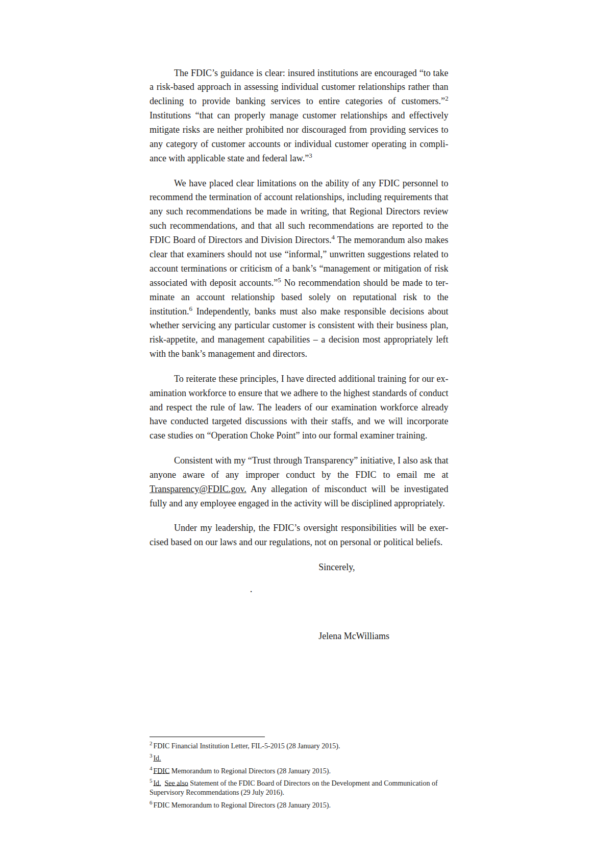The FDIC’s guidance is clear: insured institutions are encouraged “to take a risk-based approach in assessing individual customer relationships rather than declining to provide banking services to entire categories of customers.”2 Institutions “that can properly manage customer relationships and effectively mitigate risks are neither prohibited nor discouraged from providing services to any category of customer accounts or individual customer operating in compliance with applicable state and federal law.”3
We have placed clear limitations on the ability of any FDIC personnel to recommend the termination of account relationships, including requirements that any such recommendations be made in writing, that Regional Directors review such recommendations, and that all such recommendations are reported to the FDIC Board of Directors and Division Directors.4 The memorandum also makes clear that examiners should not use “informal,” unwritten suggestions related to account terminations or criticism of a bank’s “management or mitigation of risk associated with deposit accounts.”5 No recommendation should be made to terminate an account relationship based solely on reputational risk to the institution.6 Independently, banks must also make responsible decisions about whether servicing any particular customer is consistent with their business plan, risk-appetite, and management capabilities – a decision most appropriately left with the bank’s management and directors.
To reiterate these principles, I have directed additional training for our examination workforce to ensure that we adhere to the highest standards of conduct and respect the rule of law. The leaders of our examination workforce already have conducted targeted discussions with their staffs, and we will incorporate case studies on “Operation Choke Point” into our formal examiner training.
Consistent with my “Trust through Transparency” initiative, I also ask that anyone aware of any improper conduct by the FDIC to email me at Transparency@FDIC.gov. Any allegation of misconduct will be investigated fully and any employee engaged in the activity will be disciplined appropriately.
Under my leadership, the FDIC’s oversight responsibilities will be exercised based on our laws and our regulations, not on personal or political beliefs.
Sincerely,
.
Jelena McWilliams
2 FDIC Financial Institution Letter, FIL-5-2015 (28 January 2015).
3 Id.
4 FDIC Memorandum to Regional Directors (28 January 2015).
5 Id. See also Statement of the FDIC Board of Directors on the Development and Communication of Supervisory Recommendations (29 July 2016).
6 FDIC Memorandum to Regional Directors (28 January 2015).